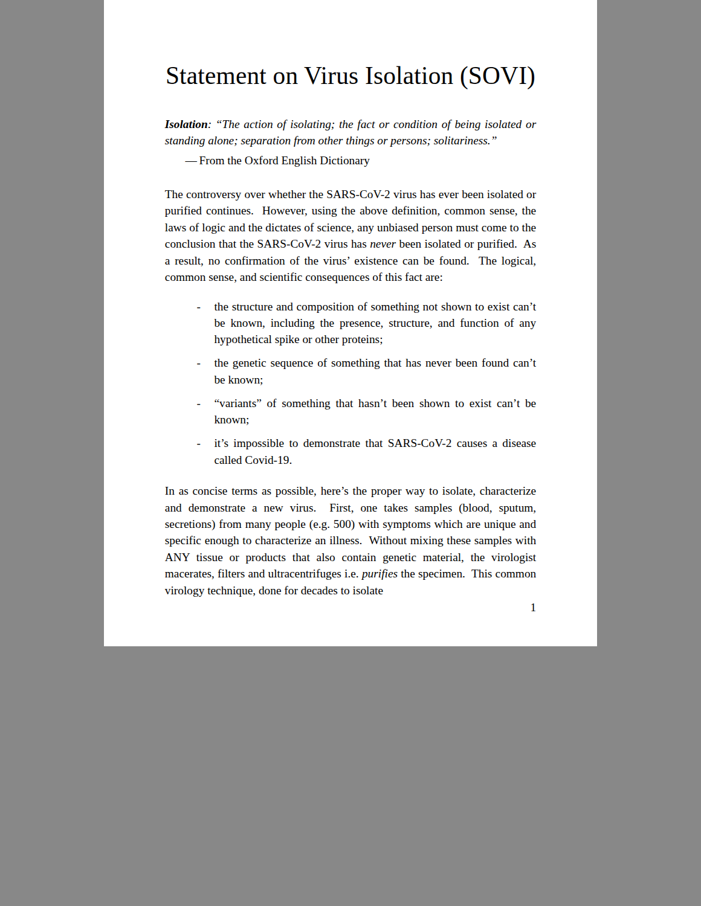Statement on Virus Isolation (SOVI)
Isolation: “The action of isolating; the fact or condition of being isolated or standing alone; separation from other things or persons; solitariness.”
— From the Oxford English Dictionary
The controversy over whether the SARS-CoV-2 virus has ever been isolated or purified continues. However, using the above definition, common sense, the laws of logic and the dictates of science, any unbiased person must come to the conclusion that the SARS-CoV-2 virus has never been isolated or purified. As a result, no confirmation of the virus’ existence can be found. The logical, common sense, and scientific consequences of this fact are:
the structure and composition of something not shown to exist can’t be known, including the presence, structure, and function of any hypothetical spike or other proteins;
the genetic sequence of something that has never been found can’t be known;
“variants” of something that hasn’t been shown to exist can’t be known;
it’s impossible to demonstrate that SARS-CoV-2 causes a disease called Covid-19.
In as concise terms as possible, here’s the proper way to isolate, characterize and demonstrate a new virus. First, one takes samples (blood, sputum, secretions) from many people (e.g. 500) with symptoms which are unique and specific enough to characterize an illness. Without mixing these samples with ANY tissue or products that also contain genetic material, the virologist macerates, filters and ultracentrifuges i.e. purifies the specimen. This common virology technique, done for decades to isolate
1